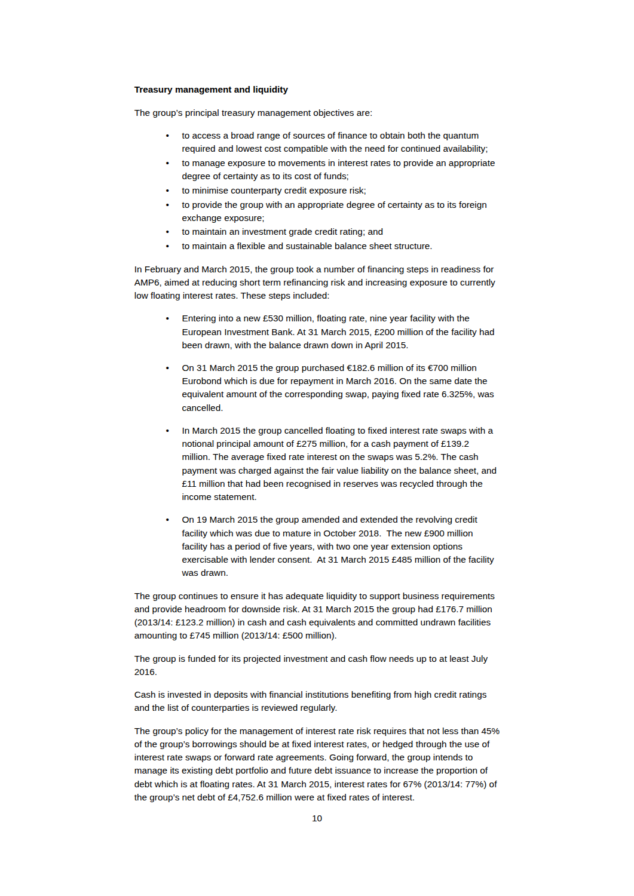Treasury management and liquidity
The group’s principal treasury management objectives are:
to access a broad range of sources of finance to obtain both the quantum required and lowest cost compatible with the need for continued availability;
to manage exposure to movements in interest rates to provide an appropriate degree of certainty as to its cost of funds;
to minimise counterparty credit exposure risk;
to provide the group with an appropriate degree of certainty as to its foreign exchange exposure;
to maintain an investment grade credit rating; and
to maintain a flexible and sustainable balance sheet structure.
In February and March 2015, the group took a number of financing steps in readiness for AMP6, aimed at reducing short term refinancing risk and increasing exposure to currently low floating interest rates. These steps included:
Entering into a new £530 million, floating rate, nine year facility with the European Investment Bank. At 31 March 2015, £200 million of the facility had been drawn, with the balance drawn down in April 2015.
On 31 March 2015 the group purchased €182.6 million of its €700 million Eurobond which is due for repayment in March 2016. On the same date the equivalent amount of the corresponding swap, paying fixed rate 6.325%, was cancelled.
In March 2015 the group cancelled floating to fixed interest rate swaps with a notional principal amount of £275 million, for a cash payment of £139.2 million. The average fixed rate interest on the swaps was 5.2%. The cash payment was charged against the fair value liability on the balance sheet, and £11 million that had been recognised in reserves was recycled through the income statement.
On 19 March 2015 the group amended and extended the revolving credit facility which was due to mature in October 2018. The new £900 million facility has a period of five years, with two one year extension options exercisable with lender consent. At 31 March 2015 £485 million of the facility was drawn.
The group continues to ensure it has adequate liquidity to support business requirements and provide headroom for downside risk. At 31 March 2015 the group had £176.7 million (2013/14: £123.2 million) in cash and cash equivalents and committed undrawn facilities amounting to £745 million (2013/14: £500 million).
The group is funded for its projected investment and cash flow needs up to at least July 2016.
Cash is invested in deposits with financial institutions benefiting from high credit ratings and the list of counterparties is reviewed regularly.
The group’s policy for the management of interest rate risk requires that not less than 45% of the group’s borrowings should be at fixed interest rates, or hedged through the use of interest rate swaps or forward rate agreements. Going forward, the group intends to manage its existing debt portfolio and future debt issuance to increase the proportion of debt which is at floating rates. At 31 March 2015, interest rates for 67% (2013/14: 77%) of the group’s net debt of £4,752.6 million were at fixed rates of interest.
10